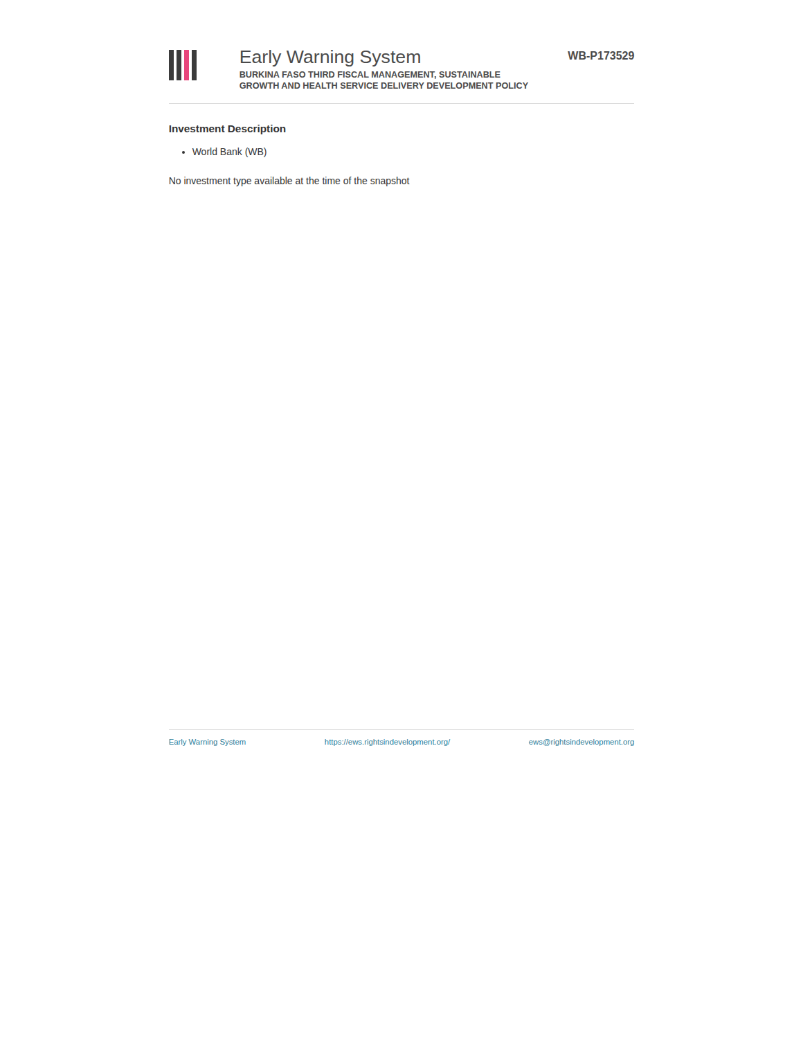Early Warning System
BURKINA FASO THIRD FISCAL MANAGEMENT, SUSTAINABLE GROWTH AND HEALTH SERVICE DELIVERY DEVELOPMENT POLICY OPERATION 2021
WB-P173529
Investment Description
World Bank (WB)
No investment type available at the time of the snapshot
Early Warning System
https://ews.rightsindevelopment.org/
ews@rightsindevelopment.org